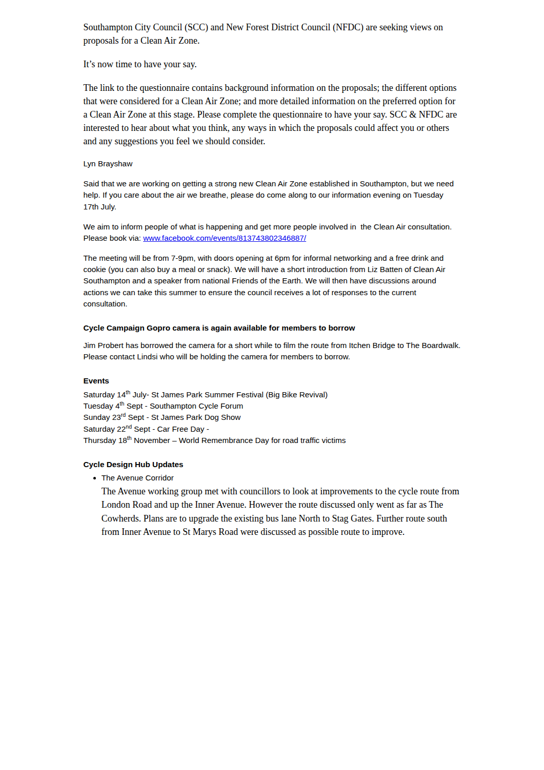Southampton City Council (SCC) and New Forest District Council (NFDC) are seeking views on proposals for a Clean Air Zone.
It’s now time to have your say.
The link to the questionnaire contains background information on the proposals; the different options that were considered for a Clean Air Zone; and more detailed information on the preferred option for a Clean Air Zone at this stage. Please complete the questionnaire to have your say. SCC & NFDC are interested to hear about what you think, any ways in which the proposals could affect you or others and any suggestions you feel we should consider.
Lyn Brayshaw
Said that we are working on getting a strong new Clean Air Zone established in Southampton, but we need help. If you care about the air we breathe, please do come along to our information evening on Tuesday 17th July.
We aim to inform people of what is happening and get more people involved in the Clean Air consultation. Please book via: www.facebook.com/events/813743802346887/
The meeting will be from 7-9pm, with doors opening at 6pm for informal networking and a free drink and cookie (you can also buy a meal or snack). We will have a short introduction from Liz Batten of Clean Air Southampton and a speaker from national Friends of the Earth. We will then have discussions around actions we can take this summer to ensure the council receives a lot of responses to the current consultation.
Cycle Campaign Gopro camera is again available for members to borrow
Jim Probert has borrowed the camera for a short while to film the route from Itchen Bridge to The Boardwalk. Please contact Lindsi who will be holding the camera for members to borrow.
Events
Saturday 14th July- St James Park Summer Festival (Big Bike Revival)
Tuesday 4th Sept - Southampton Cycle Forum
Sunday 23rd Sept - St James Park Dog Show
Saturday 22nd Sept - Car Free Day -
Thursday 18th November – World Remembrance Day for road traffic victims
Cycle Design Hub Updates
The Avenue Corridor The Avenue working group met with councillors to look at improvements to the cycle route from London Road and up the Inner Avenue. However the route discussed only went as far as The Cowherds. Plans are to upgrade the existing bus lane North to Stag Gates. Further route south from Inner Avenue to St Marys Road were discussed as possible route to improve.